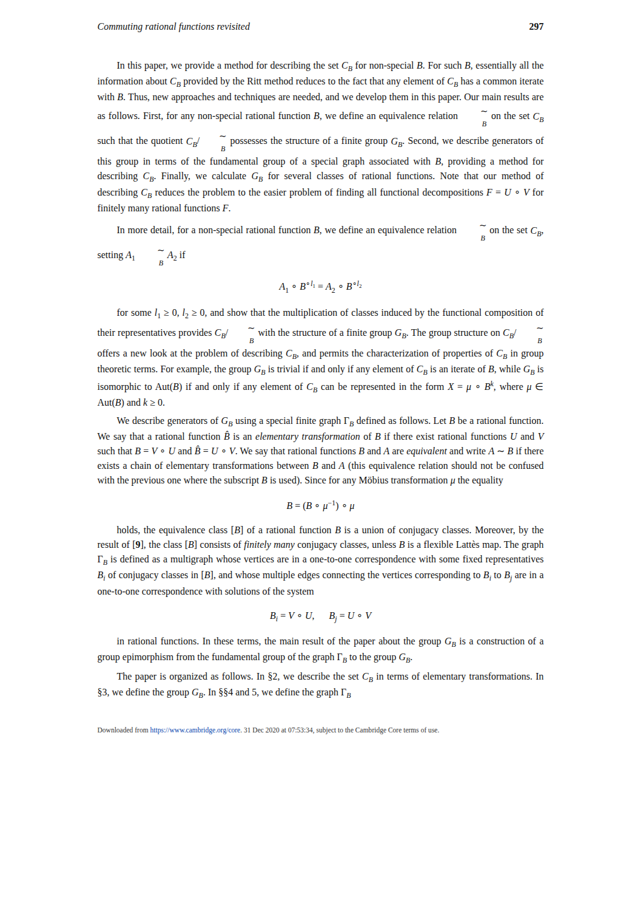Commuting rational functions revisited 297
In this paper, we provide a method for describing the set CB for non-special B. For such B, essentially all the information about CB provided by the Ritt method reduces to the fact that any element of CB has a common iterate with B. Thus, new approaches and techniques are needed, and we develop them in this paper. Our main results are as follows. First, for any non-special rational function B, we define an equivalence relation ∼B on the set CB such that the quotient CB/∼B possesses the structure of a finite group GB. Second, we describe generators of this group in terms of the fundamental group of a special graph associated with B, providing a method for describing CB. Finally, we calculate GB for several classes of rational functions. Note that our method of describing CB reduces the problem to the easier problem of finding all functional decompositions F = U ∘ V for finitely many rational functions F.
In more detail, for a non-special rational function B, we define an equivalence relation ∼B on the set CB, setting A1 ∼B A2 if
A1 ∘ B∘l1 = A2 ∘ B∘l2
for some l1 ≥ 0, l2 ≥ 0, and show that the multiplication of classes induced by the functional composition of their representatives provides CB/∼B with the structure of a finite group GB. The group structure on CB/∼B offers a new look at the problem of describing CB, and permits the characterization of properties of CB in group theoretic terms. For example, the group GB is trivial if and only if any element of CB is an iterate of B, while GB is isomorphic to Aut(B) if and only if any element of CB can be represented in the form X = μ ∘ Bk, where μ ∈ Aut(B) and k ≥ 0.
We describe generators of GB using a special finite graph ΓB defined as follows. Let B be a rational function. We say that a rational function B̂ is an elementary transformation of B if there exist rational functions U and V such that B = V ∘ U and B̂ = U ∘ V. We say that rational functions B and A are equivalent and write A ∼ B if there exists a chain of elementary transformations between B and A (this equivalence relation should not be confused with the previous one where the subscript B is used). Since for any Möbius transformation μ the equality
B = (B ∘ μ−1) ∘ μ
holds, the equivalence class [B] of a rational function B is a union of conjugacy classes. Moreover, by the result of [9], the class [B] consists of finitely many conjugacy classes, unless B is a flexible Lattès map. The graph ΓB is defined as a multigraph whose vertices are in a one-to-one correspondence with some fixed representatives Bi of conjugacy classes in [B], and whose multiple edges connecting the vertices corresponding to Bi to Bj are in a one-to-one correspondence with solutions of the system
Bi = V ∘ U, Bj = U ∘ V
in rational functions. In these terms, the main result of the paper about the group GB is a construction of a group epimorphism from the fundamental group of the graph ΓB to the group GB.
The paper is organized as follows. In §2, we describe the set CB in terms of elementary transformations. In §3, we define the group GB. In §§4 and 5, we define the graph ΓB
Downloaded from https://www.cambridge.org/core. 31 Dec 2020 at 07:53:34, subject to the Cambridge Core terms of use.